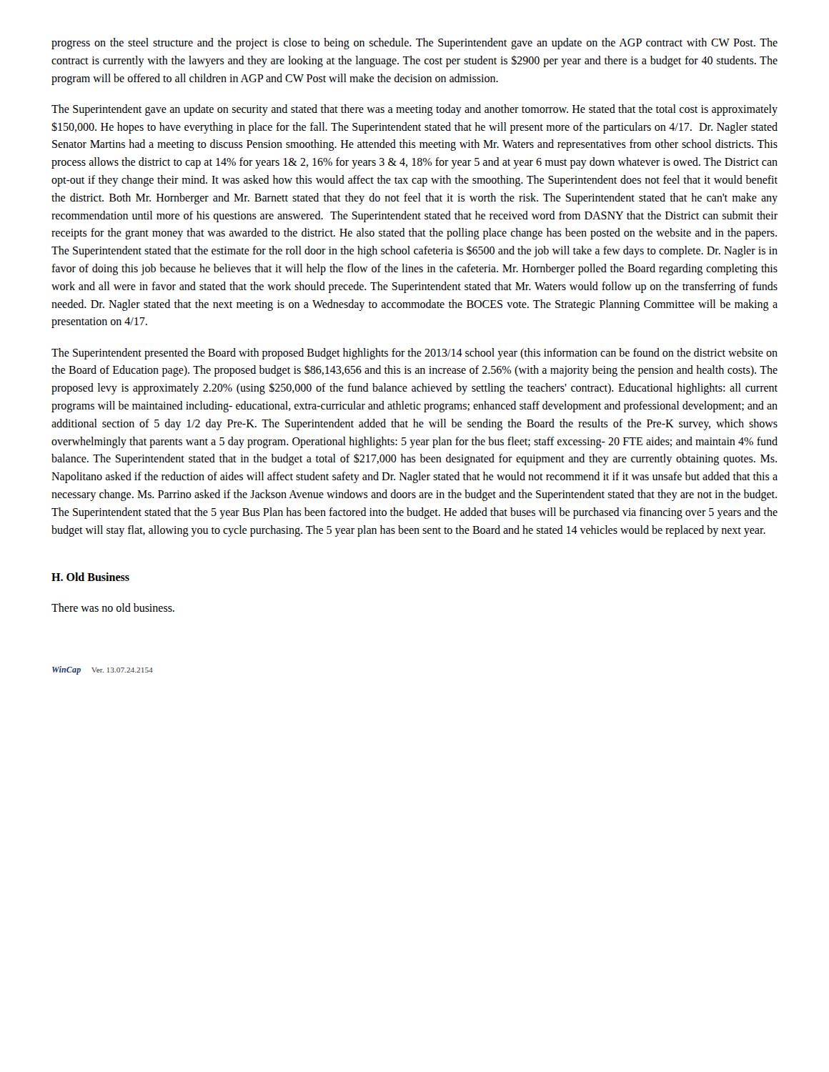progress on the steel structure and the project is close to being on schedule. The Superintendent gave an update on the AGP contract with CW Post. The contract is currently with the lawyers and they are looking at the language. The cost per student is $2900 per year and there is a budget for 40 students. The program will be offered to all children in AGP and CW Post will make the decision on admission.
The Superintendent gave an update on security and stated that there was a meeting today and another tomorrow. He stated that the total cost is approximately $150,000. He hopes to have everything in place for the fall. The Superintendent stated that he will present more of the particulars on 4/17. Dr. Nagler stated Senator Martins had a meeting to discuss Pension smoothing. He attended this meeting with Mr. Waters and representatives from other school districts. This process allows the district to cap at 14% for years 1& 2, 16% for years 3 & 4, 18% for year 5 and at year 6 must pay down whatever is owed. The District can opt-out if they change their mind. It was asked how this would affect the tax cap with the smoothing. The Superintendent does not feel that it would benefit the district. Both Mr. Hornberger and Mr. Barnett stated that they do not feel that it is worth the risk. The Superintendent stated that he can't make any recommendation until more of his questions are answered. The Superintendent stated that he received word from DASNY that the District can submit their receipts for the grant money that was awarded to the district. He also stated that the polling place change has been posted on the website and in the papers. The Superintendent stated that the estimate for the roll door in the high school cafeteria is $6500 and the job will take a few days to complete. Dr. Nagler is in favor of doing this job because he believes that it will help the flow of the lines in the cafeteria. Mr. Hornberger polled the Board regarding completing this work and all were in favor and stated that the work should precede. The Superintendent stated that Mr. Waters would follow up on the transferring of funds needed. Dr. Nagler stated that the next meeting is on a Wednesday to accommodate the BOCES vote. The Strategic Planning Committee will be making a presentation on 4/17.
The Superintendent presented the Board with proposed Budget highlights for the 2013/14 school year (this information can be found on the district website on the Board of Education page). The proposed budget is $86,143,656 and this is an increase of 2.56% (with a majority being the pension and health costs). The proposed levy is approximately 2.20% (using $250,000 of the fund balance achieved by settling the teachers' contract). Educational highlights: all current programs will be maintained including- educational, extra-curricular and athletic programs; enhanced staff development and professional development; and an additional section of 5 day 1/2 day Pre-K. The Superintendent added that he will be sending the Board the results of the Pre-K survey, which shows overwhelmingly that parents want a 5 day program. Operational highlights: 5 year plan for the bus fleet; staff excessing- 20 FTE aides; and maintain 4% fund balance. The Superintendent stated that in the budget a total of $217,000 has been designated for equipment and they are currently obtaining quotes. Ms. Napolitano asked if the reduction of aides will affect student safety and Dr. Nagler stated that he would not recommend it if it was unsafe but added that this a necessary change. Ms. Parrino asked if the Jackson Avenue windows and doors are in the budget and the Superintendent stated that they are not in the budget. The Superintendent stated that the 5 year Bus Plan has been factored into the budget. He added that buses will be purchased via financing over 5 years and the budget will stay flat, allowing you to cycle purchasing. The 5 year plan has been sent to the Board and he stated 14 vehicles would be replaced by next year.
H. Old Business
There was no old business.
WinCap Ver. 13.07.24.2154